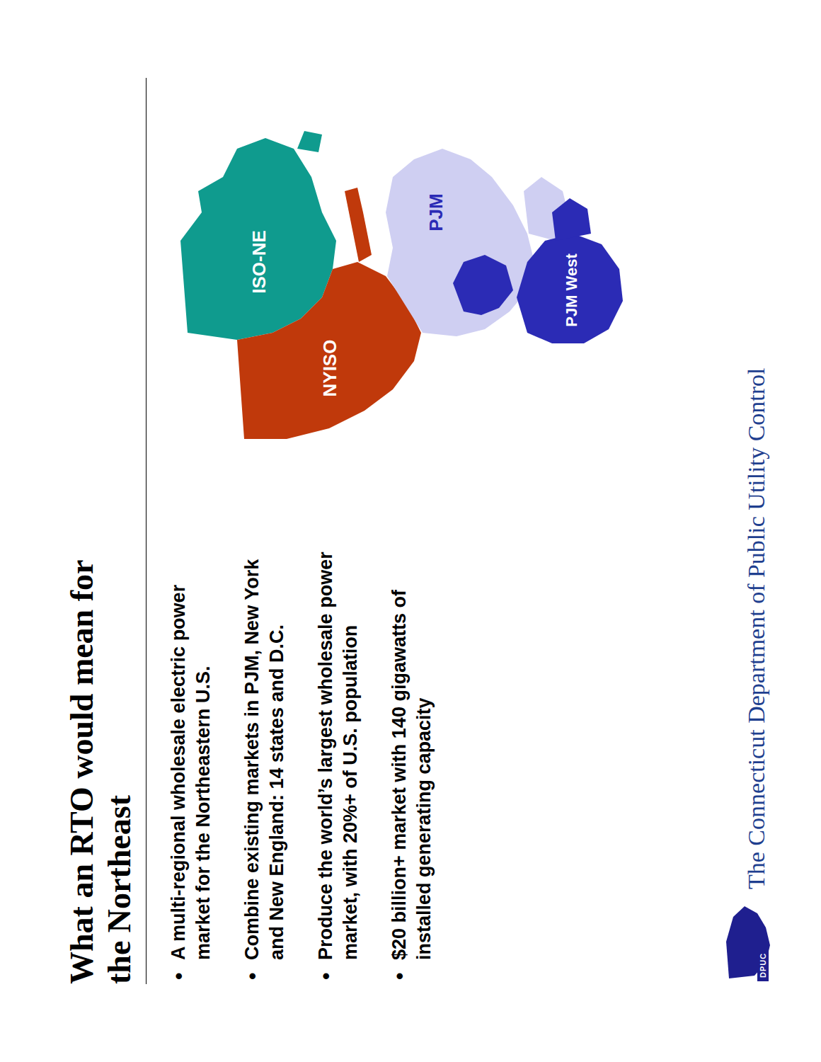What an RTO would mean for
the Northeast
A multi-regional wholesale electric power market for the Northeastern U.S.
Combine existing markets in PJM, New York and New England: 14 states and D.C.
Produce the world’s largest wholesale power market, with 20%+ of U.S. population
$20 billion+ market with 140 gigawatts of installed generating capacity
ISO-NE NYISO PJM PJM West
DPUC
The Connecticut Department of Public Utility Control